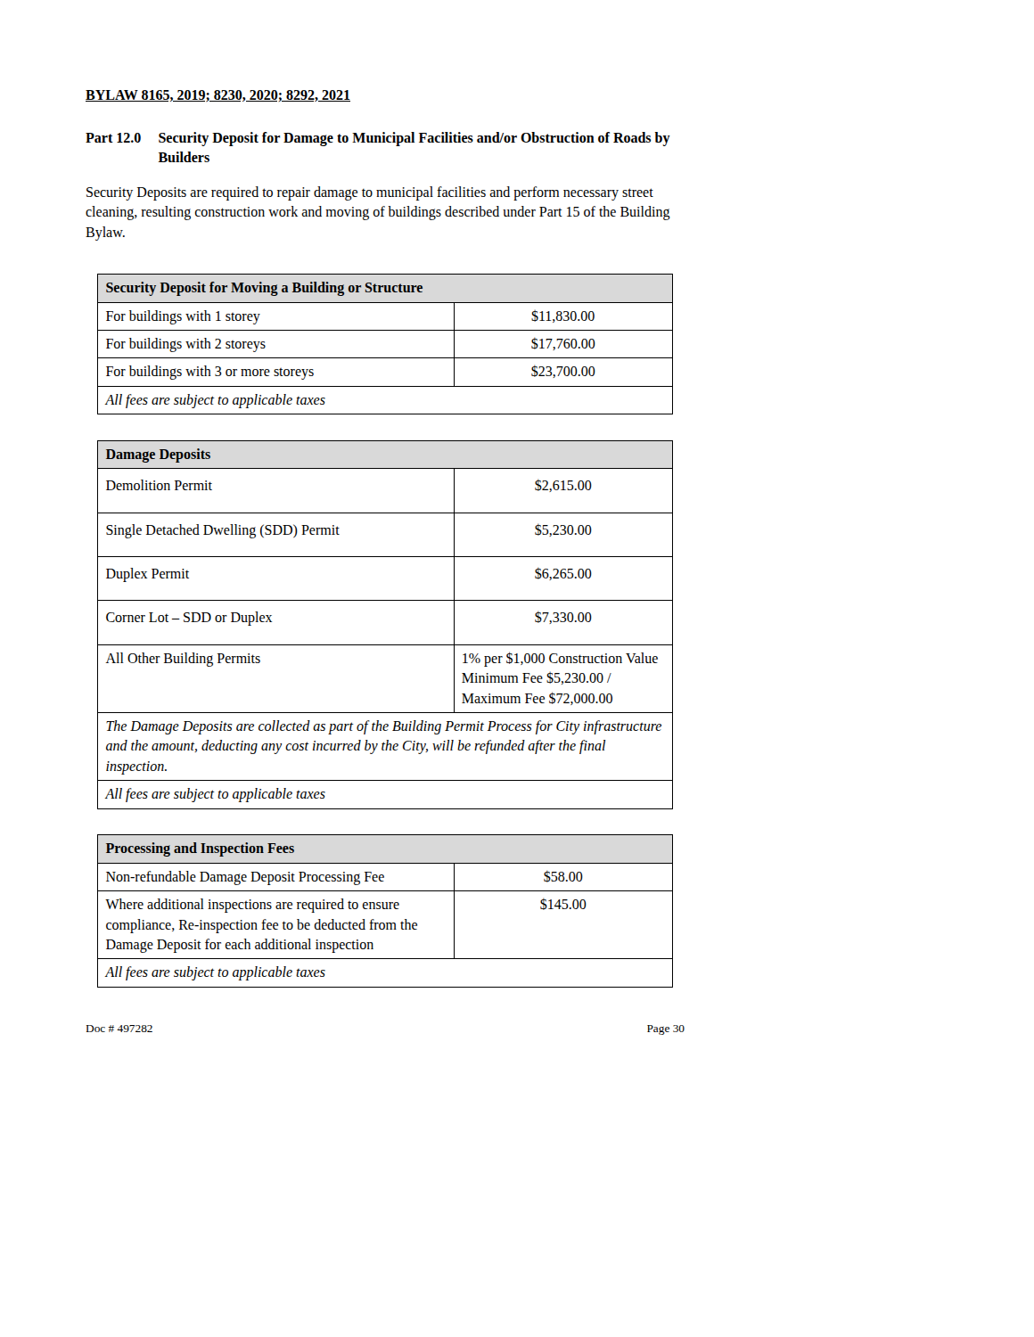BYLAW 8165, 2019; 8230, 2020; 8292, 2021
Part 12.0 Security Deposit for Damage to Municipal Facilities and/or Obstruction of Roads by Builders
Security Deposits are required to repair damage to municipal facilities and perform necessary street cleaning, resulting construction work and moving of buildings described under Part 15 of the Building Bylaw.
| Security Deposit for Moving a Building or Structure |
| --- |
| For buildings with 1 storey | $11,830.00 |
| For buildings with 2 storeys | $17,760.00 |
| For buildings with 3 or more storeys | $23,700.00 |
| All fees are subject to applicable taxes |
| Damage Deposits |
| --- |
| Demolition Permit | $2,615.00 |
| Single Detached Dwelling (SDD) Permit | $5,230.00 |
| Duplex Permit | $6,265.00 |
| Corner Lot – SDD or Duplex | $7,330.00 |
| All Other Building Permits | 1% per $1,000 Construction Value Minimum Fee $5,230.00 / Maximum Fee $72,000.00 |
| The Damage Deposits are collected as part of the Building Permit Process for City infrastructure and the amount, deducting any cost incurred by the City, will be refunded after the final inspection. |
| All fees are subject to applicable taxes |
| Processing and Inspection Fees |
| --- |
| Non-refundable Damage Deposit Processing Fee | $58.00 |
| Where additional inspections are required to ensure compliance, Re-inspection fee to be deducted from the Damage Deposit for each additional inspection | $145.00 |
| All fees are subject to applicable taxes |
Doc # 497282 Page 30